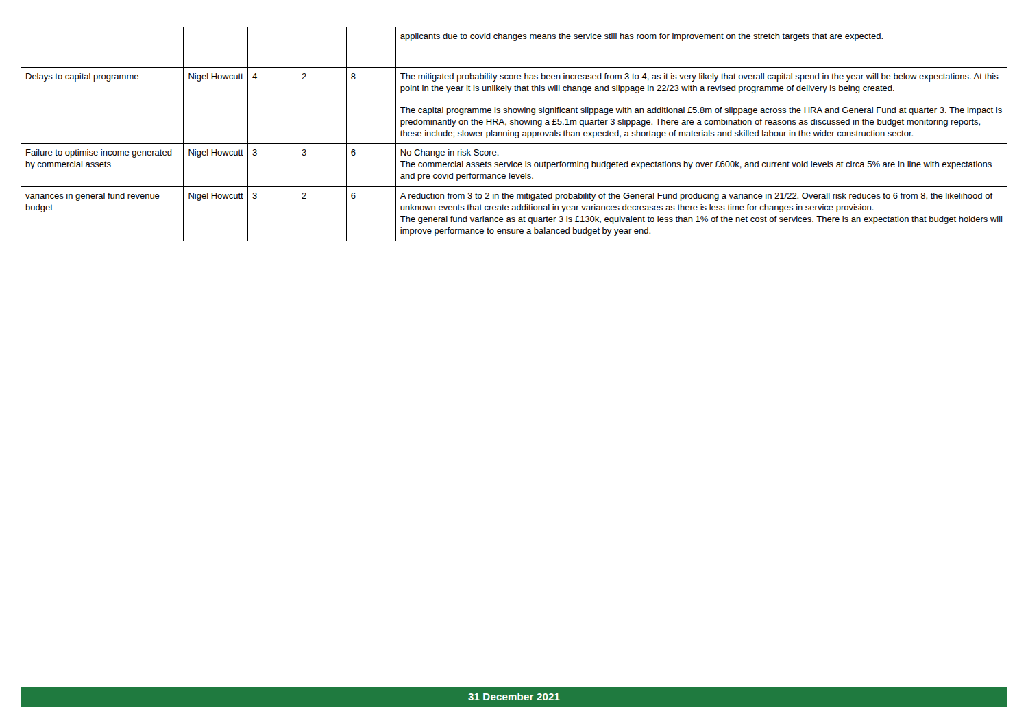| | | | | | applicants due to covid changes means the service still has room for improvement on the stretch targets that are expected. |
| Delays to capital programme | Nigel Howcutt | 4 | 2 | 8 | The mitigated probability score has been increased from 3 to 4, as it is very likely that overall capital spend in the year will be below expectations. At this point in the year it is unlikely that this will change and slippage in 22/23 with a revised programme of delivery is being created. The capital programme is showing significant slippage with an additional £5.8m of slippage across the HRA and General Fund at quarter 3. The impact is predominantly on the HRA, showing a £5.1m quarter 3 slippage. There are a combination of reasons as discussed in the budget monitoring reports, these include; slower planning approvals than expected, a shortage of materials and skilled labour in the wider construction sector. |
| Failure to optimise income generated by commercial assets | Nigel Howcutt | 3 | 3 | 6 | No Change in risk Score. The commercial assets service is outperforming budgeted expectations by over £600k, and current void levels at circa 5% are in line with expectations and pre covid performance levels. |
| variances in general fund revenue budget | Nigel Howcutt | 3 | 2 | 6 | A reduction from 3 to 2 in the mitigated probability of the General Fund producing a variance in 21/22. Overall risk reduces to 6 from 8, the likelihood of unknown events that create additional in year variances decreases as there is less time for changes in service provision. The general fund variance as at quarter 3 is £130k, equivalent to less than 1% of the net cost of services. There is an expectation that budget holders will improve performance to ensure a balanced budget by year end. |
31 December 2021